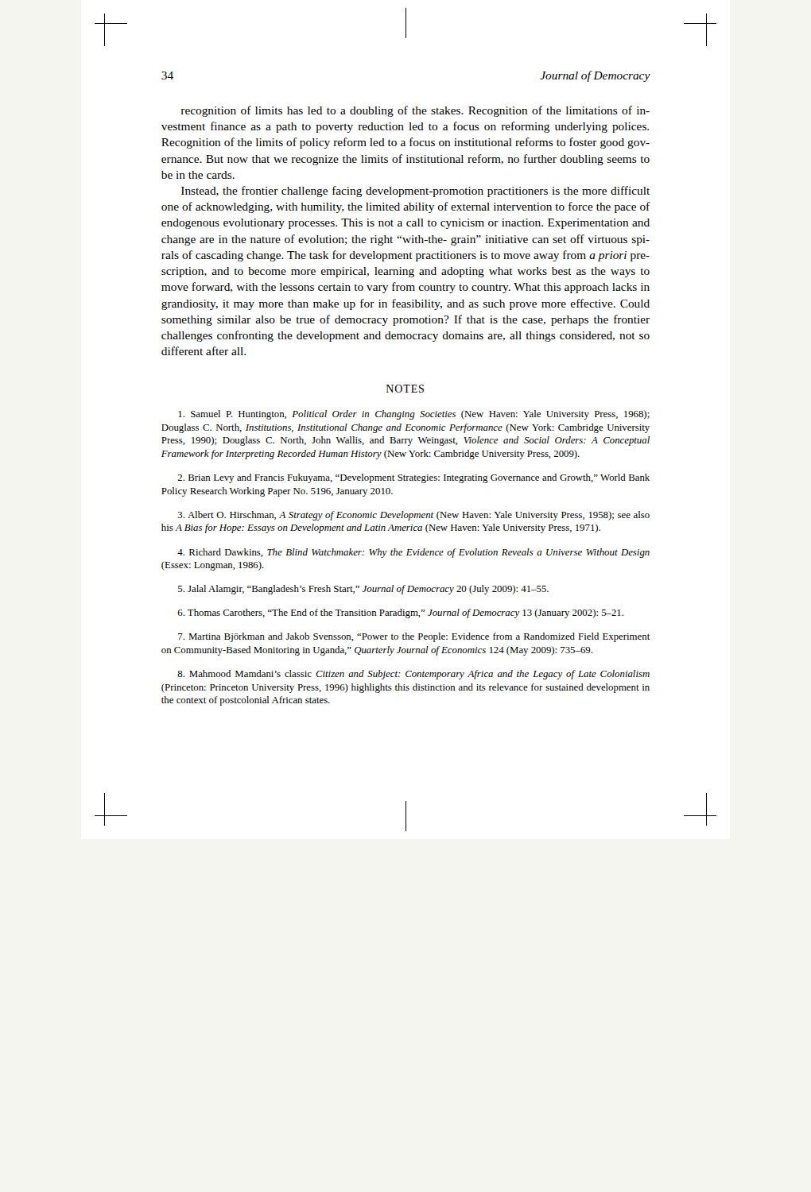34 Journal of Democracy
recognition of limits has led to a doubling of the stakes. Recognition of the limitations of investment finance as a path to poverty reduction led to a focus on reforming underlying polices. Recognition of the limits of policy reform led to a focus on institutional reforms to foster good governance. But now that we recognize the limits of institutional reform, no further doubling seems to be in the cards.
Instead, the frontier challenge facing development-promotion practitioners is the more difficult one of acknowledging, with humility, the limited ability of external intervention to force the pace of endogenous evolutionary processes. This is not a call to cynicism or inaction. Experimentation and change are in the nature of evolution; the right “with-the- grain” initiative can set off virtuous spirals of cascading change. The task for development practitioners is to move away from a priori prescription, and to become more empirical, learning and adopting what works best as the ways to move forward, with the lessons certain to vary from country to country. What this approach lacks in grandiosity, it may more than make up for in feasibility, and as such prove more effective. Could something similar also be true of democracy promotion? If that is the case, perhaps the frontier challenges confronting the development and democracy domains are, all things considered, not so different after all.
NOTES
Samuel P. Huntington, Political Order in Changing Societies (New Haven: Yale University Press, 1968); Douglass C. North, Institutions, Institutional Change and Economic Performance (New York: Cambridge University Press, 1990); Douglass C. North, John Wallis, and Barry Weingast, Violence and Social Orders: A Conceptual Framework for Interpreting Recorded Human History (New York: Cambridge University Press, 2009).
Brian Levy and Francis Fukuyama, “Development Strategies: Integrating Governance and Growth,” World Bank Policy Research Working Paper No. 5196, January 2010.
Albert O. Hirschman, A Strategy of Economic Development (New Haven: Yale University Press, 1958); see also his A Bias for Hope: Essays on Development and Latin America (New Haven: Yale University Press, 1971).
Richard Dawkins, The Blind Watchmaker: Why the Evidence of Evolution Reveals a Universe Without Design (Essex: Longman, 1986).
Jalal Alamgir, “Bangladesh’s Fresh Start,” Journal of Democracy 20 (July 2009): 41–55.
Thomas Carothers, “The End of the Transition Paradigm,” Journal of Democracy 13 (January 2002): 5–21.
Martina Björkman and Jakob Svensson, “Power to the People: Evidence from a Randomized Field Experiment on Community-Based Monitoring in Uganda,” Quarterly Journal of Economics 124 (May 2009): 735–69.
Mahmood Mamdani’s classic Citizen and Subject: Contemporary Africa and the Legacy of Late Colonialism (Princeton: Princeton University Press, 1996) highlights this distinction and its relevance for sustained development in the context of postcolonial African states.